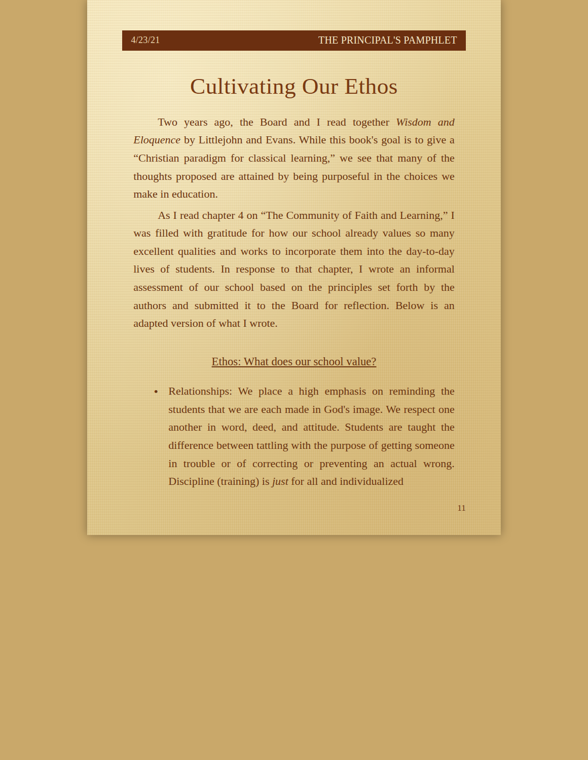4/23/21 THE PRINCIPAL'S PAMPHLET
Cultivating Our Ethos
Two years ago, the Board and I read together Wisdom and Eloquence by Littlejohn and Evans. While this book's goal is to give a “Christian paradigm for classical learning,” we see that many of the thoughts proposed are attained by being purposeful in the choices we make in education.
As I read chapter 4 on “The Community of Faith and Learning,” I was filled with gratitude for how our school already values so many excellent qualities and works to incorporate them into the day-to-day lives of students. In response to that chapter, I wrote an informal assessment of our school based on the principles set forth by the authors and submitted it to the Board for reflection. Below is an adapted version of what I wrote.
Ethos: What does our school value?
Relationships: We place a high emphasis on reminding the students that we are each made in God's image. We respect one another in word, deed, and attitude. Students are taught the difference between tattling with the purpose of getting someone in trouble or of correcting or preventing an actual wrong. Discipline (training) is just for all and individualized
11